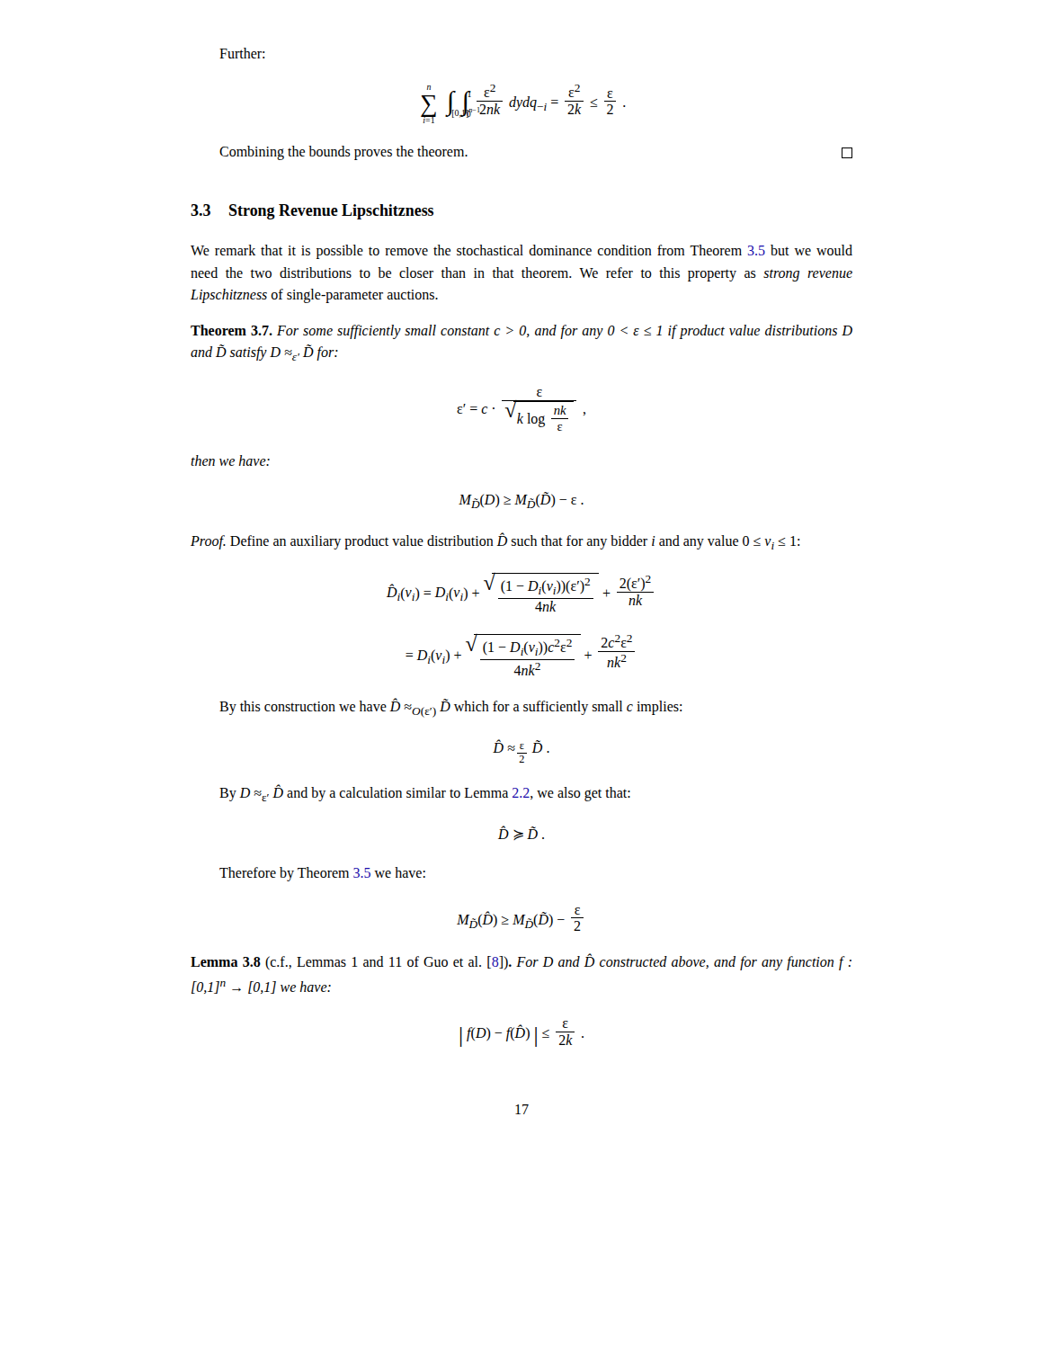Further:
n ∑ i=1 ∫ [0,1]n−1 ∫ 1 0 ε2 2nk dydq−i = ε2 2k ≤ ε 2 .
Combining the bounds proves the theorem.
3.3 Strong Revenue Lipschitzness
We remark that it is possible to remove the stochastical dominance condition from Theorem 3.5 but we would need the two distributions to be closer than in that theorem. We refer to this property as strong revenue Lipschitzness of single-parameter auctions.
Theorem 3.7. For some sufficiently small constant c > 0, and for any 0 < ε ≤ 1 if product value distributions D and D̃ satisfy D ≈ε′ D̃ for:
ε′ = c · ε k log nk ε ,
then we have:
MD̃(D) ≥ MD̃(D̃) − ε .
Proof. Define an auxiliary product value distribution D̂ such that for any bidder i and any value 0 ≤ vi ≤ 1:
D̂i(vi) = Di(vi) + (1 − Di(vi))(ε′)2 4nk + 2(ε′)2 nk
= Di(vi) + (1 − Di(vi))c2ε2 4nk2 + 2c2ε2 nk2
By this construction we have D̂ ≈O(ε′) D̃ which for a sufficiently small c implies:
D̂ ≈ε 2 D̃ .
By D ≈ε′ D̂ and by a calculation similar to Lemma 2.2, we also get that:
D̂ ≽ D̃ .
Therefore by Theorem 3.5 we have:
MD̃(D̂) ≥ MD̃(D̃) − ε 2
Lemma 3.8 (c.f., Lemmas 1 and 11 of Guo et al. [8]). For D and D̂ constructed above, and for any function f : [0,1]n → [0,1] we have:
| f(D) − f(D̂) | ≤ ε 2k .
17